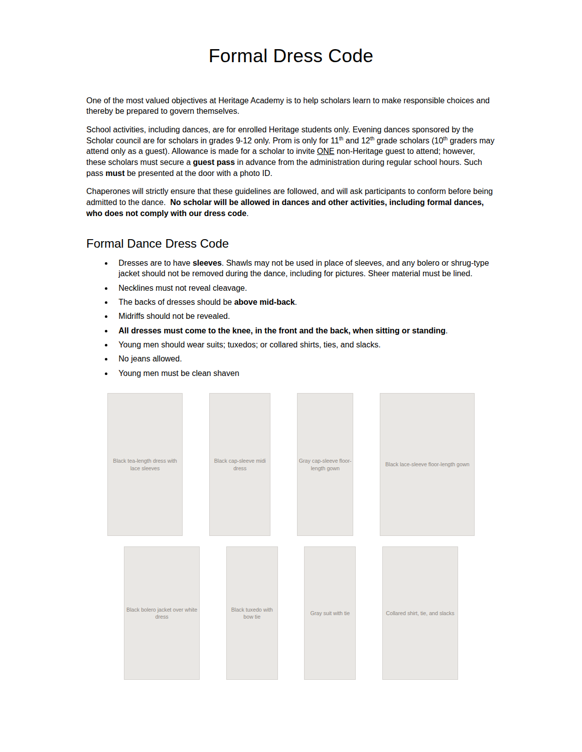Formal Dress Code
One of the most valued objectives at Heritage Academy is to help scholars learn to make responsible choices and thereby be prepared to govern themselves.
School activities, including dances, are for enrolled Heritage students only. Evening dances sponsored by the Scholar council are for scholars in grades 9-12 only. Prom is only for 11th and 12th grade scholars (10th graders may attend only as a guest). Allowance is made for a scholar to invite ONE non-Heritage guest to attend; however, these scholars must secure a guest pass in advance from the administration during regular school hours. Such pass must be presented at the door with a photo ID.
Chaperones will strictly ensure that these guidelines are followed, and will ask participants to conform before being admitted to the dance. No scholar will be allowed in dances and other activities, including formal dances, who does not comply with our dress code.
Formal Dance Dress Code
Dresses are to have sleeves. Shawls may not be used in place of sleeves, and any bolero or shrug-type jacket should not be removed during the dance, including for pictures. Sheer material must be lined.
Necklines must not reveal cleavage.
The backs of dresses should be above mid-back.
Midriffs should not be revealed.
All dresses must come to the knee, in the front and the back, when sitting or standing.
Young men should wear suits; tuxedos; or collared shirts, ties, and slacks.
No jeans allowed.
Young men must be clean shaven
Black tea-length dress with lace sleeves
Black cap-sleeve midi dress
Gray cap-sleeve floor-length gown
Black lace-sleeve floor-length gown
Black bolero jacket over white dress
Black tuxedo with bow tie
Gray suit with tie
Collared shirt, tie, and slacks